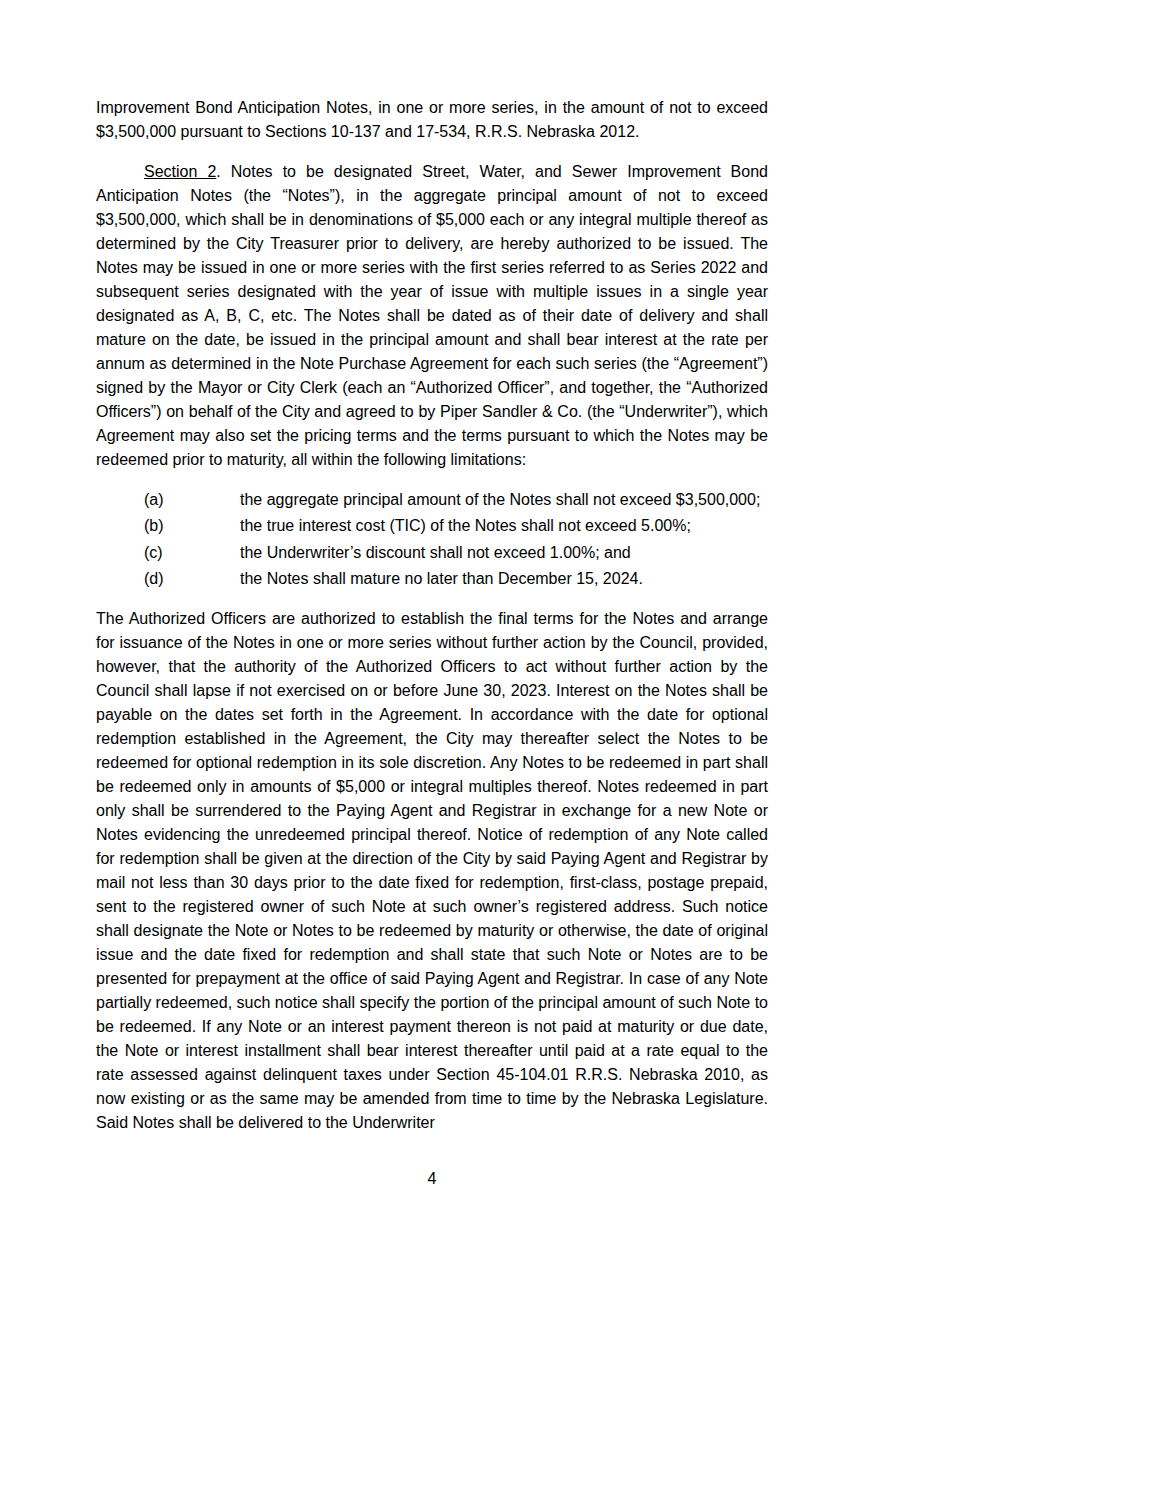Improvement Bond Anticipation Notes, in one or more series, in the amount of not to exceed $3,500,000 pursuant to Sections 10-137 and 17-534, R.R.S. Nebraska 2012.
Section 2. Notes to be designated Street, Water, and Sewer Improvement Bond Anticipation Notes (the “Notes”), in the aggregate principal amount of not to exceed $3,500,000, which shall be in denominations of $5,000 each or any integral multiple thereof as determined by the City Treasurer prior to delivery, are hereby authorized to be issued. The Notes may be issued in one or more series with the first series referred to as Series 2022 and subsequent series designated with the year of issue with multiple issues in a single year designated as A, B, C, etc. The Notes shall be dated as of their date of delivery and shall mature on the date, be issued in the principal amount and shall bear interest at the rate per annum as determined in the Note Purchase Agreement for each such series (the “Agreement”) signed by the Mayor or City Clerk (each an “Authorized Officer”, and together, the “Authorized Officers”) on behalf of the City and agreed to by Piper Sandler & Co. (the “Underwriter”), which Agreement may also set the pricing terms and the terms pursuant to which the Notes may be redeemed prior to maturity, all within the following limitations:
(a) the aggregate principal amount of the Notes shall not exceed $3,500,000;
(b) the true interest cost (TIC) of the Notes shall not exceed 5.00%;
(c) the Underwriter’s discount shall not exceed 1.00%; and
(d) the Notes shall mature no later than December 15, 2024.
The Authorized Officers are authorized to establish the final terms for the Notes and arrange for issuance of the Notes in one or more series without further action by the Council, provided, however, that the authority of the Authorized Officers to act without further action by the Council shall lapse if not exercised on or before June 30, 2023. Interest on the Notes shall be payable on the dates set forth in the Agreement. In accordance with the date for optional redemption established in the Agreement, the City may thereafter select the Notes to be redeemed for optional redemption in its sole discretion. Any Notes to be redeemed in part shall be redeemed only in amounts of $5,000 or integral multiples thereof. Notes redeemed in part only shall be surrendered to the Paying Agent and Registrar in exchange for a new Note or Notes evidencing the unredeemed principal thereof. Notice of redemption of any Note called for redemption shall be given at the direction of the City by said Paying Agent and Registrar by mail not less than 30 days prior to the date fixed for redemption, first-class, postage prepaid, sent to the registered owner of such Note at such owner’s registered address. Such notice shall designate the Note or Notes to be redeemed by maturity or otherwise, the date of original issue and the date fixed for redemption and shall state that such Note or Notes are to be presented for prepayment at the office of said Paying Agent and Registrar. In case of any Note partially redeemed, such notice shall specify the portion of the principal amount of such Note to be redeemed. If any Note or an interest payment thereon is not paid at maturity or due date, the Note or interest installment shall bear interest thereafter until paid at a rate equal to the rate assessed against delinquent taxes under Section 45-104.01 R.R.S. Nebraska 2010, as now existing or as the same may be amended from time to time by the Nebraska Legislature. Said Notes shall be delivered to the Underwriter
4